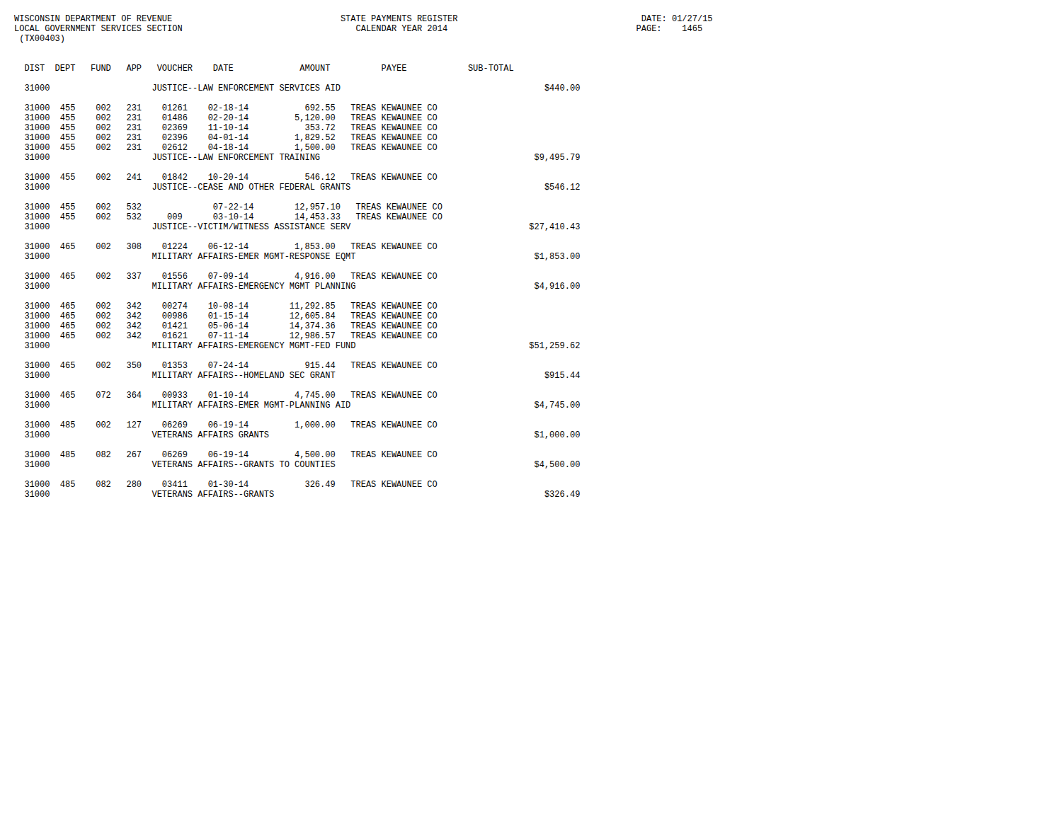WISCONSIN DEPARTMENT OF REVENUE STATE PAYMENTS REGISTER DATE: 01/27/15 LOCAL GOVERNMENT SERVICES SECTION CALENDAR YEAR 2014 PAGE: 1465 (TX00403) DIST DEPT FUND APP VOUCHER DATE AMOUNT PAYEE SUB-TOTAL 31000 JUSTICE--LAW ENFORCEMENT SERVICES AID $440.00 31000 455 002 231 01261 02-18-14 692.55 TREAS KEWAUNEE CO 31000 455 002 231 01486 02-20-14 5,120.00 TREAS KEWAUNEE CO 31000 455 002 231 02369 11-10-14 353.72 TREAS KEWAUNEE CO 31000 455 002 231 02396 04-01-14 1,829.52 TREAS KEWAUNEE CO 31000 455 002 231 02612 04-18-14 1,500.00 TREAS KEWAUNEE CO 31000 JUSTICE--LAW ENFORCEMENT TRAINING $9,495.79 31000 455 002 241 01842 10-20-14 546.12 TREAS KEWAUNEE CO 31000 JUSTICE--CEASE AND OTHER FEDERAL GRANTS $546.12 31000 455 002 532 07-22-14 12,957.10 TREAS KEWAUNEE CO 31000 455 002 532 009 03-10-14 14,453.33 TREAS KEWAUNEE CO 31000 JUSTICE--VICTIM/WITNESS ASSISTANCE SERV $27,410.43 31000 465 002 308 01224 06-12-14 1,853.00 TREAS KEWAUNEE CO 31000 MILITARY AFFAIRS-EMER MGMT-RESPONSE EQMT $1,853.00 31000 465 002 337 01556 07-09-14 4,916.00 TREAS KEWAUNEE CO 31000 MILITARY AFFAIRS-EMERGENCY MGMT PLANNING $4,916.00 31000 465 002 342 00274 10-08-14 11,292.85 TREAS KEWAUNEE CO 31000 465 002 342 00986 01-15-14 12,605.84 TREAS KEWAUNEE CO 31000 465 002 342 01421 05-06-14 14,374.36 TREAS KEWAUNEE CO 31000 465 002 342 01621 07-11-14 12,986.57 TREAS KEWAUNEE CO 31000 MILITARY AFFAIRS-EMERGENCY MGMT-FED FUND $51,259.62 31000 465 002 350 01353 07-24-14 915.44 TREAS KEWAUNEE CO 31000 MILITARY AFFAIRS--HOMELAND SEC GRANT $915.44 31000 465 072 364 00933 01-10-14 4,745.00 TREAS KEWAUNEE CO 31000 MILITARY AFFAIRS-EMER MGMT-PLANNING AID $4,745.00 31000 485 002 127 06269 06-19-14 1,000.00 TREAS KEWAUNEE CO 31000 VETERANS AFFAIRS GRANTS $1,000.00 31000 485 082 267 06269 06-19-14 4,500.00 TREAS KEWAUNEE CO 31000 VETERANS AFFAIRS--GRANTS TO COUNTIES $4,500.00 31000 485 082 280 03411 01-30-14 326.49 TREAS KEWAUNEE CO 31000 VETERANS AFFAIRS--GRANTS $326.49